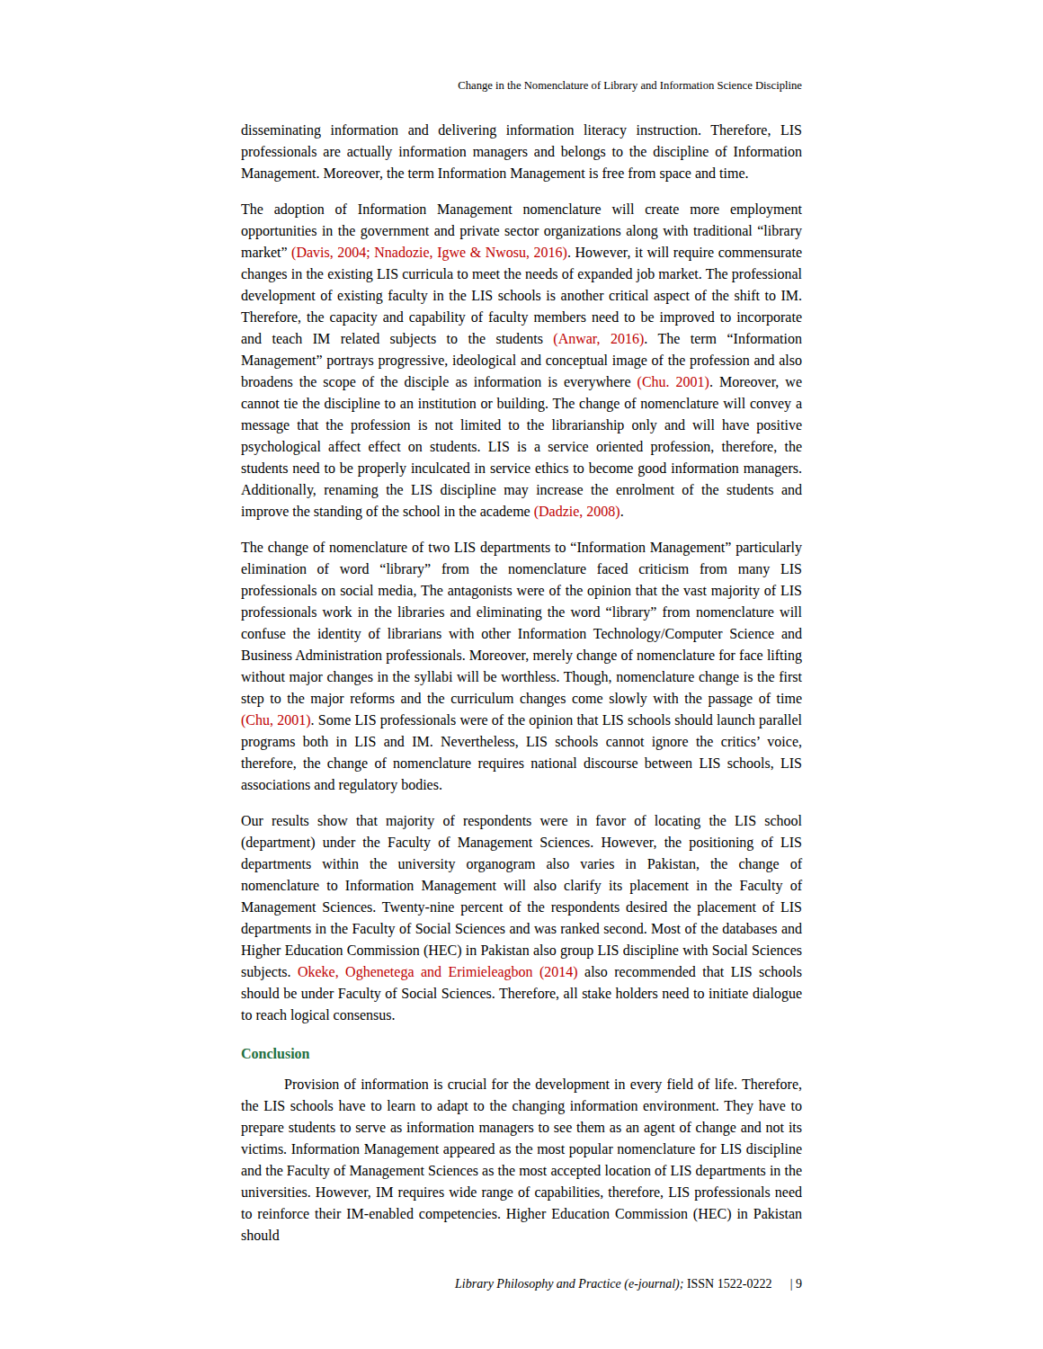Change in the Nomenclature of Library and Information Science Discipline
disseminating information and delivering information literacy instruction. Therefore, LIS professionals are actually information managers and belongs to the discipline of Information Management. Moreover, the term Information Management is free from space and time.
The adoption of Information Management nomenclature will create more employment opportunities in the government and private sector organizations along with traditional “library market” (Davis, 2004; Nnadozie, Igwe & Nwosu, 2016). However, it will require commensurate changes in the existing LIS curricula to meet the needs of expanded job market. The professional development of existing faculty in the LIS schools is another critical aspect of the shift to IM. Therefore, the capacity and capability of faculty members need to be improved to incorporate and teach IM related subjects to the students (Anwar, 2016). The term “Information Management” portrays progressive, ideological and conceptual image of the profession and also broadens the scope of the disciple as information is everywhere (Chu. 2001). Moreover, we cannot tie the discipline to an institution or building. The change of nomenclature will convey a message that the profession is not limited to the librarianship only and will have positive psychological affect effect on students. LIS is a service oriented profession, therefore, the students need to be properly inculcated in service ethics to become good information managers. Additionally, renaming the LIS discipline may increase the enrolment of the students and improve the standing of the school in the academe (Dadzie, 2008).
The change of nomenclature of two LIS departments to “Information Management” particularly elimination of word “library” from the nomenclature faced criticism from many LIS professionals on social media, The antagonists were of the opinion that the vast majority of LIS professionals work in the libraries and eliminating the word “library” from nomenclature will confuse the identity of librarians with other Information Technology/Computer Science and Business Administration professionals. Moreover, merely change of nomenclature for face lifting without major changes in the syllabi will be worthless. Though, nomenclature change is the first step to the major reforms and the curriculum changes come slowly with the passage of time (Chu, 2001). Some LIS professionals were of the opinion that LIS schools should launch parallel programs both in LIS and IM. Nevertheless, LIS schools cannot ignore the critics’ voice, therefore, the change of nomenclature requires national discourse between LIS schools, LIS associations and regulatory bodies.
Our results show that majority of respondents were in favor of locating the LIS school (department) under the Faculty of Management Sciences. However, the positioning of LIS departments within the university organogram also varies in Pakistan, the change of nomenclature to Information Management will also clarify its placement in the Faculty of Management Sciences. Twenty-nine percent of the respondents desired the placement of LIS departments in the Faculty of Social Sciences and was ranked second. Most of the databases and Higher Education Commission (HEC) in Pakistan also group LIS discipline with Social Sciences subjects. Okeke, Oghenetega and Erimieleagbon (2014) also recommended that LIS schools should be under Faculty of Social Sciences. Therefore, all stake holders need to initiate dialogue to reach logical consensus.
Conclusion
Provision of information is crucial for the development in every field of life. Therefore, the LIS schools have to learn to adapt to the changing information environment. They have to prepare students to serve as information managers to see them as an agent of change and not its victims. Information Management appeared as the most popular nomenclature for LIS discipline and the Faculty of Management Sciences as the most accepted location of LIS departments in the universities. However, IM requires wide range of capabilities, therefore, LIS professionals need to reinforce their IM-enabled competencies. Higher Education Commission (HEC) in Pakistan should
Library Philosophy and Practice (e-journal); ISSN 1522-0222 | 9